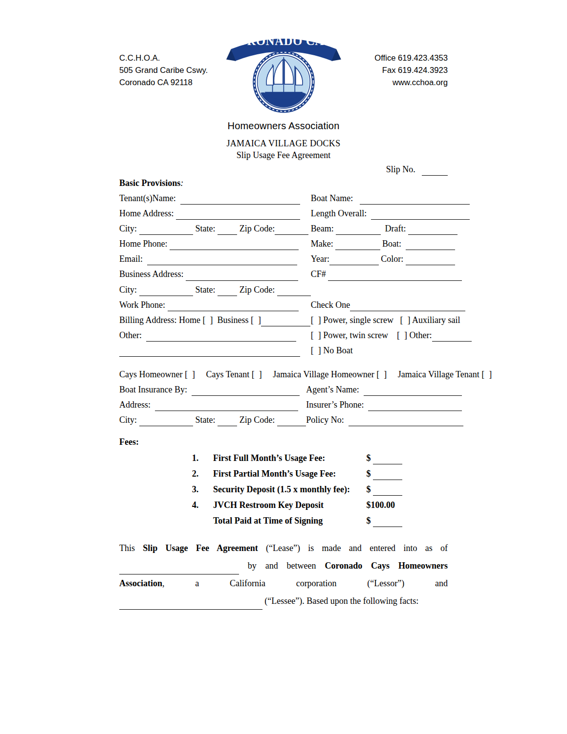C.C.H.O.A.
505 Grand Caribe Cswy.
Coronado CA 92118
CORONADO CAYS
Homeowners Association
Office 619.423.4353
Fax 619.424.3923
www.cchoa.org
JAMAICA VILLAGE DOCKS
Slip Usage Fee Agreement
Slip No.
Basic Provisions:
| Tenant(s)Name: | Boat Name: |
| Home Address: | Length Overall: |
| City: State: Zip Code: | Beam: Draft: |
| Home Phone: | Make: Boat: |
| Email: | Year: Color: |
| Business Address: | CF# |
| City: State: Zip Code: | |
| Work Phone: | Check One |
| Billing Address: Home [ ] Business [ ] | [ ] Power, single screw [ ] Auxiliary sail |
| Other: | [ ] Power, twin screw [ ] Other: |
| | [ ] No Boat |
| Cays Homeowner [ ] Cays Tenant [ ] Jamaica Village Homeowner [ ] Jamaica Village Tenant [ ] |
| Boat Insurance By: | Agent’s Name: |
| Address: | Insurer’s Phone: |
| City: State: Zip Code: | Policy No: |
Fees:
| 1. | First Full Month’s Usage Fee: | $ |
| 2. | First Partial Month’s Usage Fee: | $ |
| 3. | Security Deposit (1.5 x monthly fee): | $ |
| 4. | JVCH Restroom Key Deposit | $100.00 |
| | Total Paid at Time of Signing | $ |
This Slip Usage Fee Agreement (“Lease”) is made and entered into as of by and between Coronado Cays Homeowners Association, a California corporation (“Lessor”) and (“Lessee”). Based upon the following facts: